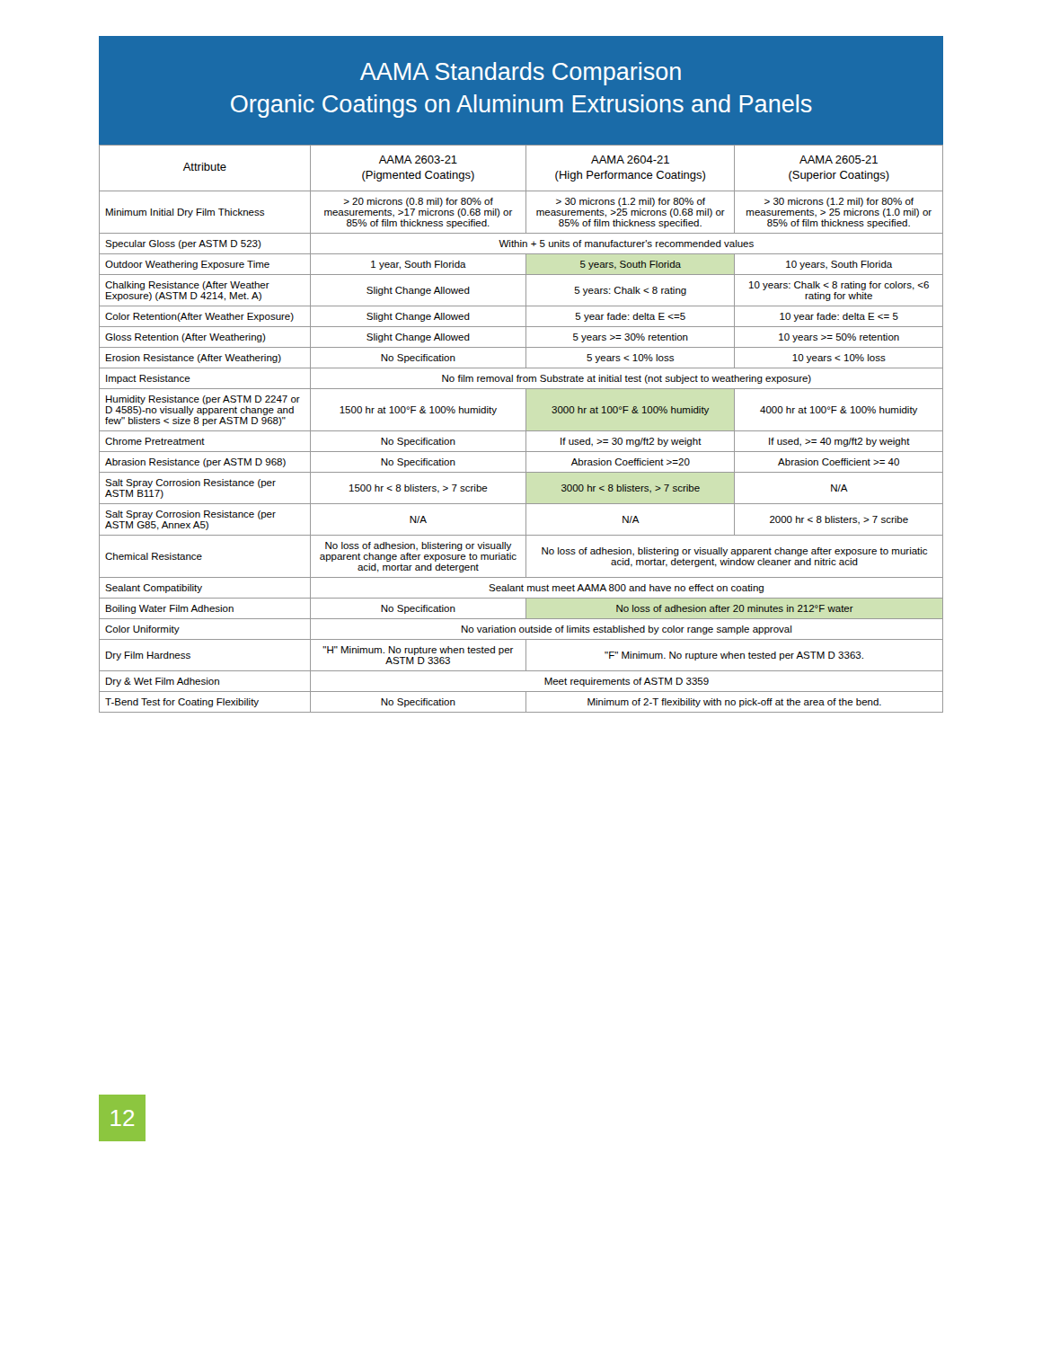AAMA Standards Comparison
Organic Coatings on Aluminum Extrusions and Panels
| Attribute | AAMA 2603-21 (Pigmented Coatings) | AAMA 2604-21 (High Performance Coatings) | AAMA 2605-21 (Superior Coatings) |
| --- | --- | --- | --- |
| Minimum Initial Dry Film Thickness | > 20 microns (0.8 mil) for 80% of measurements, >17 microns (0.68 mil) or 85% of film thickness specified. | > 30 microns (1.2 mil) for 80% of measurements, >25 microns (0.68 mil) or 85% of film thickness specified. | > 30 microns (1.2 mil) for 80% of measurements, > 25 microns (1.0 mil) or 85% of film thickness specified. |
| Specular Gloss (per ASTM D 523) | Within + 5 units of manufacturer's recommended values |
| Outdoor Weathering Exposure Time | 1 year, South Florida | 5 years, South Florida | 10 years, South Florida |
| Chalking Resistance (After Weather Exposure) (ASTM D 4214, Met. A) | Slight Change Allowed | 5 years: Chalk < 8 rating | 10 years: Chalk < 8 rating for colors, <6 rating for white |
| Color Retention(After Weather Exposure) | Slight Change Allowed | 5 year fade: delta E <=5 | 10 year fade: delta E <= 5 |
| Gloss Retention (After Weathering) | Slight Change Allowed | 5 years >= 30% retention | 10 years >= 50% retention |
| Erosion Resistance (After Weathering) | No Specification | 5 years < 10% loss | 10 years < 10% loss |
| Impact Resistance | No film removal from Substrate at initial test (not subject to weathering exposure) |
| Humidity Resistance (per ASTM D 2247 or D 4585)-no visually apparent change and few" blisters < size 8 per ASTM D 968)" | 1500 hr at 100°F & 100% humidity | 3000 hr at 100°F & 100% humidity | 4000 hr at 100°F & 100% humidity |
| Chrome Pretreatment | No Specification | If used, >= 30 mg/ft2 by weight | If used, >= 40 mg/ft2 by weight |
| Abrasion Resistance (per ASTM D 968) | No Specification | Abrasion Coefficient >=20 | Abrasion Coefficient >= 40 |
| Salt Spray Corrosion Resistance (per ASTM B117) | 1500 hr < 8 blisters, > 7 scribe | 3000 hr < 8 blisters, > 7 scribe | N/A |
| Salt Spray Corrosion Resistance (per ASTM G85, Annex A5) | N/A | N/A | 2000 hr < 8 blisters, > 7 scribe |
| Chemical Resistance | No loss of adhesion, blistering or visually apparent change after exposure to muriatic acid, mortar and detergent | No loss of adhesion, blistering or visually apparent change after exposure to muriatic acid, mortar, detergent, window cleaner and nitric acid |
| Sealant Compatibility | Sealant must meet AAMA 800 and have no effect on coating |
| Boiling Water Film Adhesion | No Specification | No loss of adhesion after 20 minutes in 212°F water |
| Color Uniformity | No variation outside of limits established by color range sample approval |
| Dry Film Hardness | "H" Minimum. No rupture when tested per ASTM D 3363 | "F" Minimum. No rupture when tested per ASTM D 3363. |
| Dry & Wet Film Adhesion | Meet requirements of ASTM D 3359 |
| T-Bend Test for Coating Flexibility | No Specification | Minimum of 2-T flexibility with no pick-off at the area of the bend. |
12